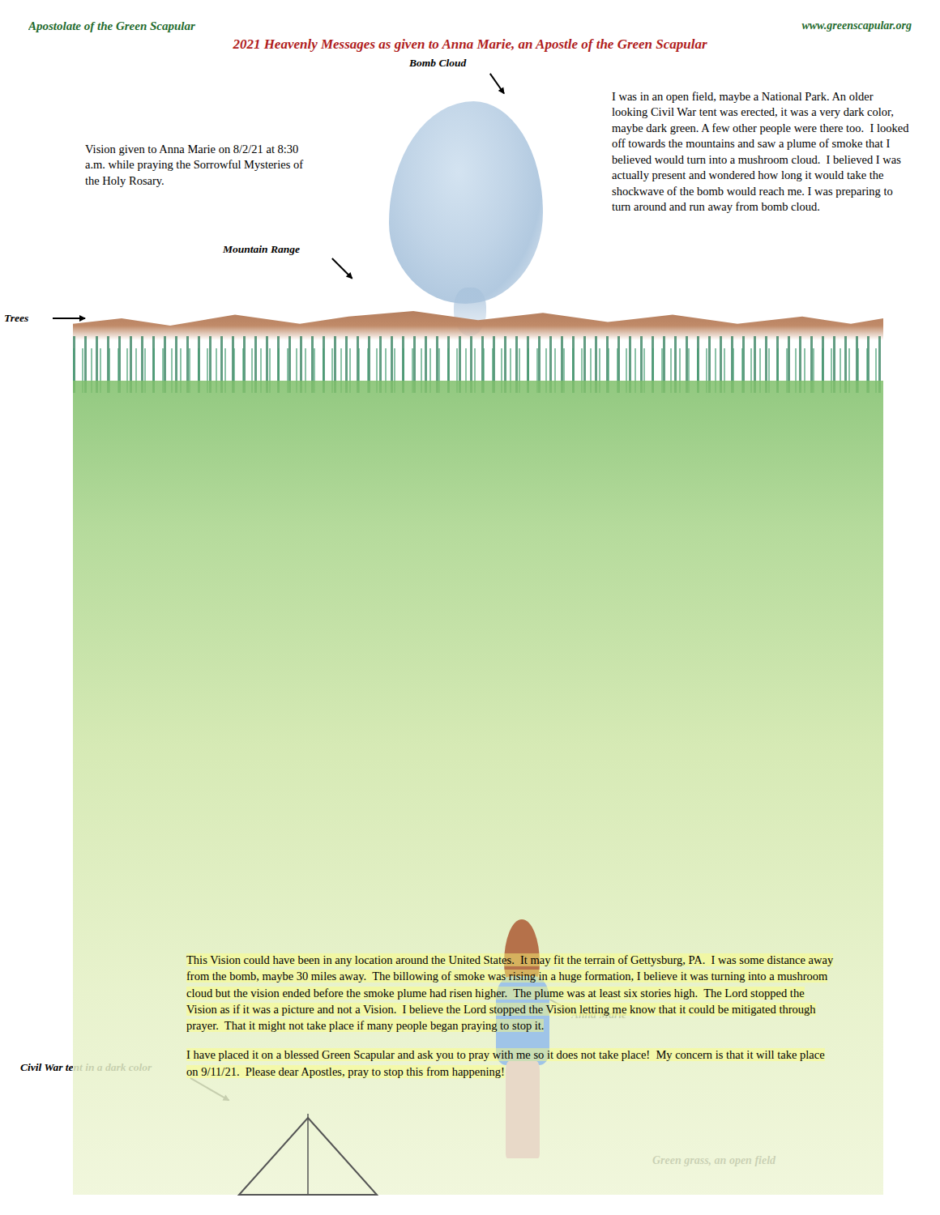Apostolate of the Green Scapular
www.greenscapular.org
2021 Heavenly Messages as given to Anna Marie, an Apostle of the Green Scapular
Vision given to Anna Marie on 8/2/21 at 8:30 a.m. while praying the Sorrowful Mysteries of the Holy Rosary.
I was in an open field, maybe a National Park. An older looking Civil War tent was erected, it was a very dark color, maybe dark green. A few other people were there too. I looked off towards the mountains and saw a plume of smoke that I believed would turn into a mushroom cloud. I believed I was actually present and wondered how long it would take the shockwave of the bomb would reach me. I was preparing to turn around and run away from bomb cloud.
Bomb Cloud
Mountain Range
Trees
Anna Marie
Civil War tent in a dark color
Green grass, an open field
This Vision could have been in any location around the United States. It may fit the terrain of Gettysburg, PA. I was some distance away from the bomb, maybe 30 miles away. The billowing of smoke was rising in a huge formation, I believe it was turning into a mushroom cloud but the vision ended before the smoke plume had risen higher. The plume was at least six stories high. The Lord stopped the Vision as if it was a picture and not a Vision. I believe the Lord stopped the Vision letting me know that it could be mitigated through prayer. That it might not take place if many people began praying to stop it.
I have placed it on a blessed Green Scapular and ask you to pray with me so it does not take place! My concern is that it will take place on 9/11/21. Please dear Apostles, pray to stop this from happening!